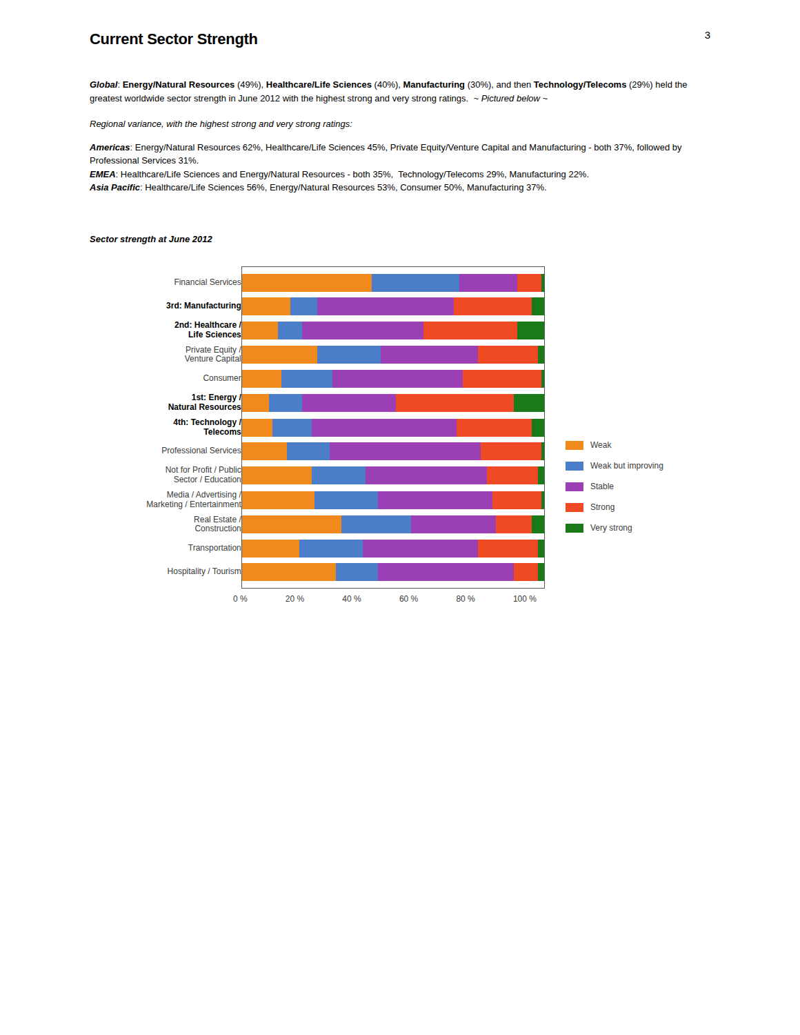3
Current Sector Strength
Global: Energy/Natural Resources (49%), Healthcare/Life Sciences (40%), Manufacturing (30%), and then Technology/Telecoms (29%) held the greatest worldwide sector strength in June 2012 with the highest strong and very strong ratings. ~ Pictured below ~
Regional variance, with the highest strong and very strong ratings:
Americas: Energy/Natural Resources 62%, Healthcare/Life Sciences 45%, Private Equity/Venture Capital and Manufacturing - both 37%, followed by Professional Services 31%.
EMEA: Healthcare/Life Sciences and Energy/Natural Resources - both 35%, Technology/Telecoms 29%, Manufacturing 22%.
Asia Pacific: Healthcare/Life Sciences 56%, Energy/Natural Resources 53%, Consumer 50%, Manufacturing 37%.
Sector strength at June 2012
| Financial Services | |
| 3rd: Manufacturing | |
| 2nd: Healthcare / Life Sciences | |
| Private Equity / Venture Capital | |
| Consumer | |
| 1st: Energy / Natural Resources | |
| 4th: Technology / Telecoms | |
| Professional Services | |
| Not for Profit / Public Sector / Education | |
| Media / Advertising / Marketing / Entertainment | |
| Real Estate / Construction | |
| Transportation | |
| Hospitality / Tourism | |
0 % 20 % 40 % 60 % 80 % 100 %
Weak
Weak but improving
Stable
Strong
Very strong